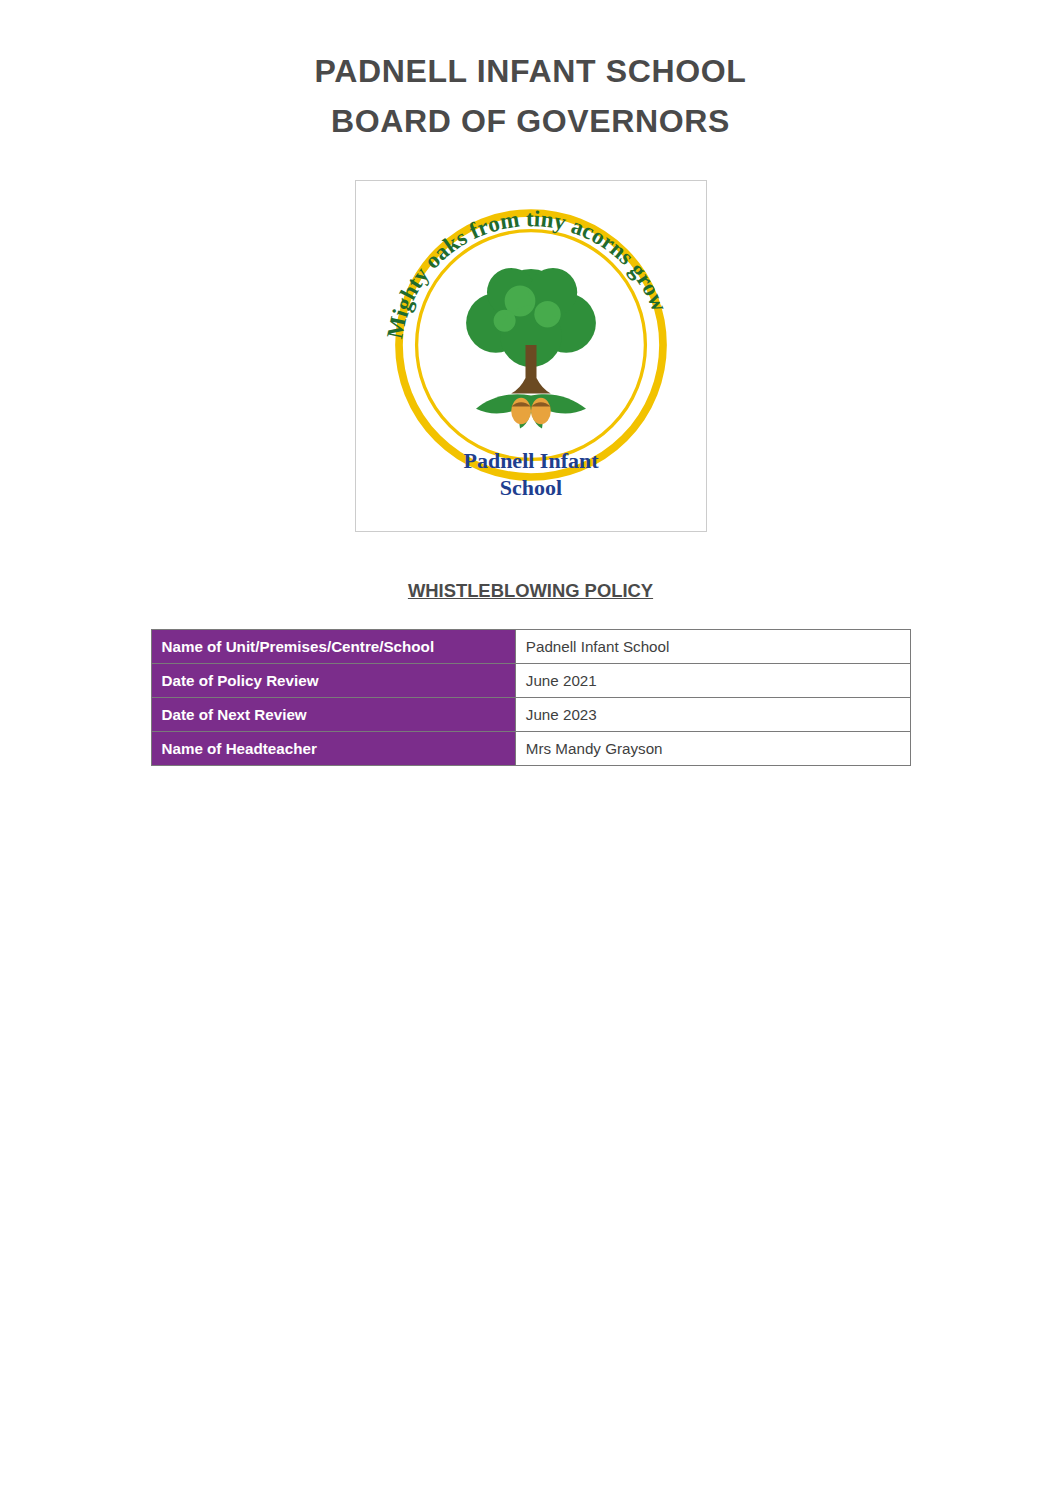PADNELL INFANT SCHOOL
BOARD OF GOVERNORS
Mighty oaks from tiny acorns grow Padnell Infant School
WHISTLEBLOWING POLICY
| Name of Unit/Premises/Centre/School | Padnell Infant School |
| Date of Policy Review | June 2021 |
| Date of Next Review | June 2023 |
| Name of Headteacher | Mrs Mandy Grayson |